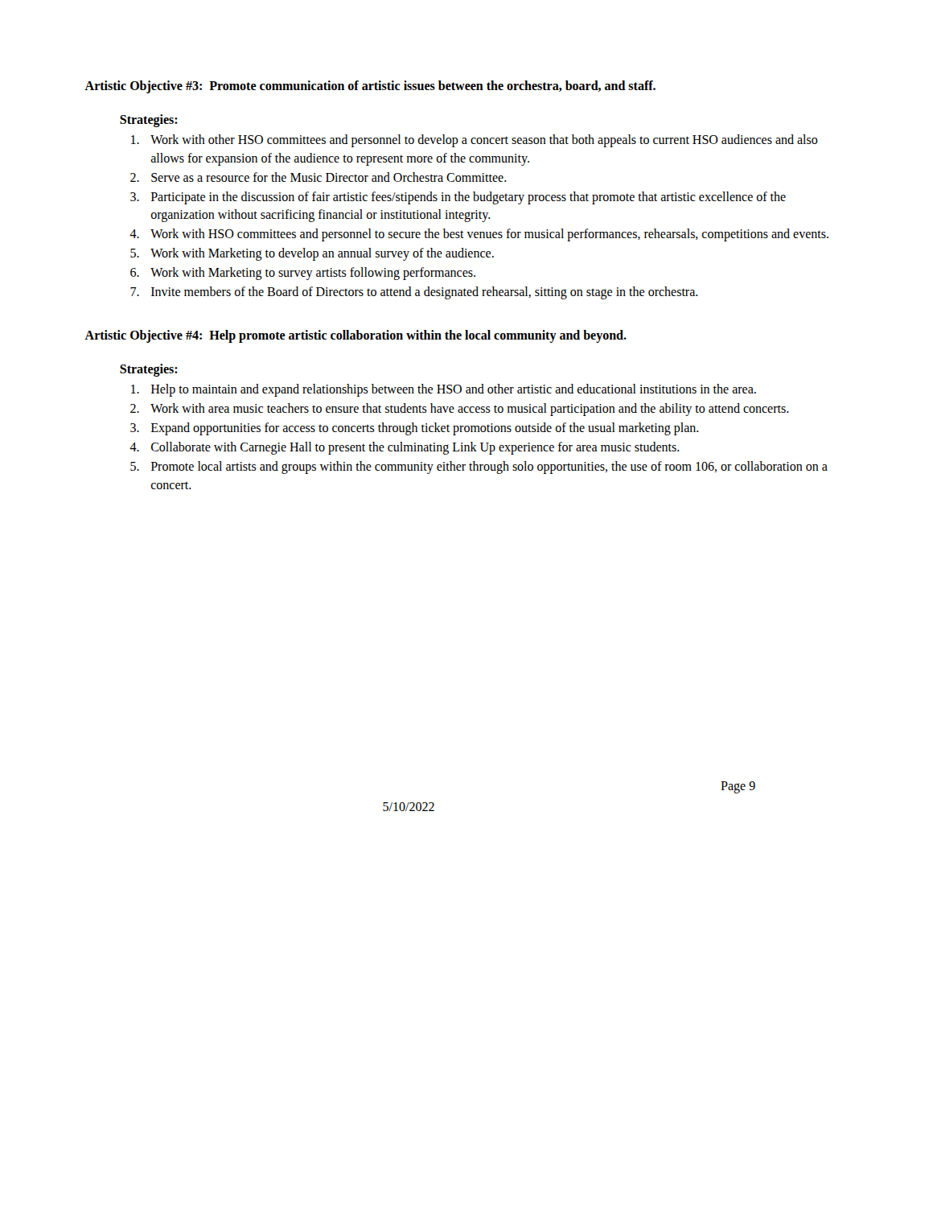Artistic Objective #3: Promote communication of artistic issues between the orchestra, board, and staff.
Strategies:
Work with other HSO committees and personnel to develop a concert season that both appeals to current HSO audiences and also allows for expansion of the audience to represent more of the community.
Serve as a resource for the Music Director and Orchestra Committee.
Participate in the discussion of fair artistic fees/stipends in the budgetary process that promote that artistic excellence of the organization without sacrificing financial or institutional integrity.
Work with HSO committees and personnel to secure the best venues for musical performances, rehearsals, competitions and events.
Work with Marketing to develop an annual survey of the audience.
Work with Marketing to survey artists following performances.
Invite members of the Board of Directors to attend a designated rehearsal, sitting on stage in the orchestra.
Artistic Objective #4: Help promote artistic collaboration within the local community and beyond.
Strategies:
Help to maintain and expand relationships between the HSO and other artistic and educational institutions in the area.
Work with area music teachers to ensure that students have access to musical participation and the ability to attend concerts.
Expand opportunities for access to concerts through ticket promotions outside of the usual marketing plan.
Collaborate with Carnegie Hall to present the culminating Link Up experience for area music students.
Promote local artists and groups within the community either through solo opportunities, the use of room 106, or collaboration on a concert.
Page 9
5/10/2022